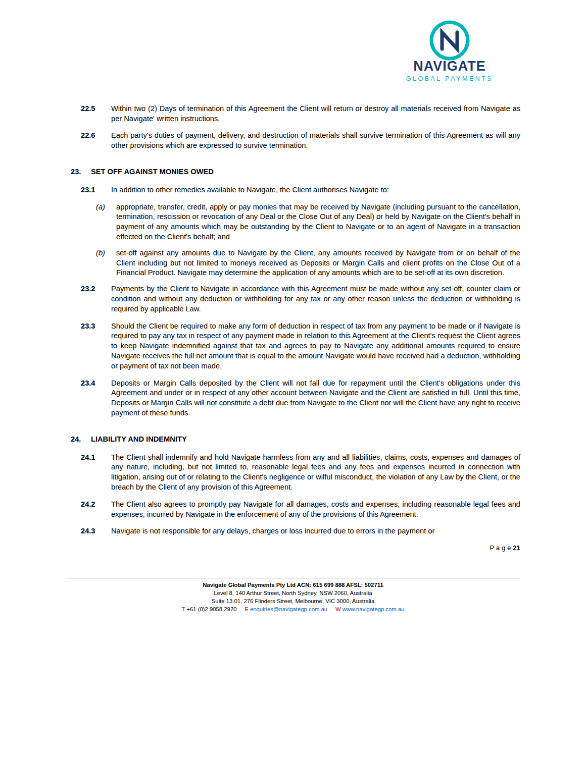NAVIGATE GLOBAL PAYMENTS
22.5
Within two (2) Days of termination of this Agreement the Client will return or destroy all materials received from Navigate as per Navigate' written instructions.
22.6
Each party's duties of payment, delivery, and destruction of materials shall survive termination of this Agreement as will any other provisions which are expressed to survive termination.
23. SET OFF AGAINST MONIES OWED
23.1
In addition to other remedies available to Navigate, the Client authorises Navigate to:
(a)
appropriate, transfer, credit, apply or pay monies that may be received by Navigate (including pursuant to the cancellation, termination, rescission or revocation of any Deal or the Close Out of any Deal) or held by Navigate on the Client's behalf in payment of any amounts which may be outstanding by the Client to Navigate or to an agent of Navigate in a transaction effected on the Client's behalf; and
(b)
set-off against any amounts due to Navigate by the Client, any amounts received by Navigate from or on behalf of the Client including but not limited to moneys received as Deposits or Margin Calls and client profits on the Close Out of a Financial Product. Navigate may determine the application of any amounts which are to be set-off at its own discretion.
23.2
Payments by the Client to Navigate in accordance with this Agreement must be made without any set-off, counter claim or condition and without any deduction or withholding for any tax or any other reason unless the deduction or withholding is required by applicable Law.
23.3
Should the Client be required to make any form of deduction in respect of tax from any payment to be made or if Navigate is required to pay any tax in respect of any payment made in relation to this Agreement at the Client's request the Client agrees to keep Navigate indemnified against that tax and agrees to pay to Navigate any additional amounts required to ensure Navigate receives the full net amount that is equal to the amount Navigate would have received had a deduction, withholding or payment of tax not been made.
23.4
Deposits or Margin Calls deposited by the Client will not fall due for repayment until the Client's obligations under this Agreement and under or in respect of any other account between Navigate and the Client are satisfied in full. Until this time, Deposits or Margin Calls will not constitute a debt due from Navigate to the Client nor will the Client have any right to receive payment of these funds.
24. LIABILITY AND INDEMNITY
24.1
The Client shall indemnify and hold Navigate harmless from any and all liabilities, claims, costs, expenses and damages of any nature, including, but not limited to, reasonable legal fees and any fees and expenses incurred in connection with litigation, arising out of or relating to the Client's negligence or wilful misconduct, the violation of any Law by the Client, or the breach by the Client of any provision of this Agreement.
24.2
The Client also agrees to promptly pay Navigate for all damages, costs and expenses, including reasonable legal fees and expenses, incurred by Navigate in the enforcement of any of the provisions of this Agreement.
24.3
Navigate is not responsible for any delays, charges or loss incurred due to errors in the payment or
P a g e 21
Navigate Global Payments Pty Ltd ACN: 615 699 888 AFSL: 502711
Level 8, 140 Arthur Street, North Sydney, NSW 2060, Australia
Suite 13.01, 276 Flinders Street, Melbourne, VIC 3000, Australia
T +61 (0)2 9058 2920 E enquiries@navigategp.com.au W www.navigategp.com.au